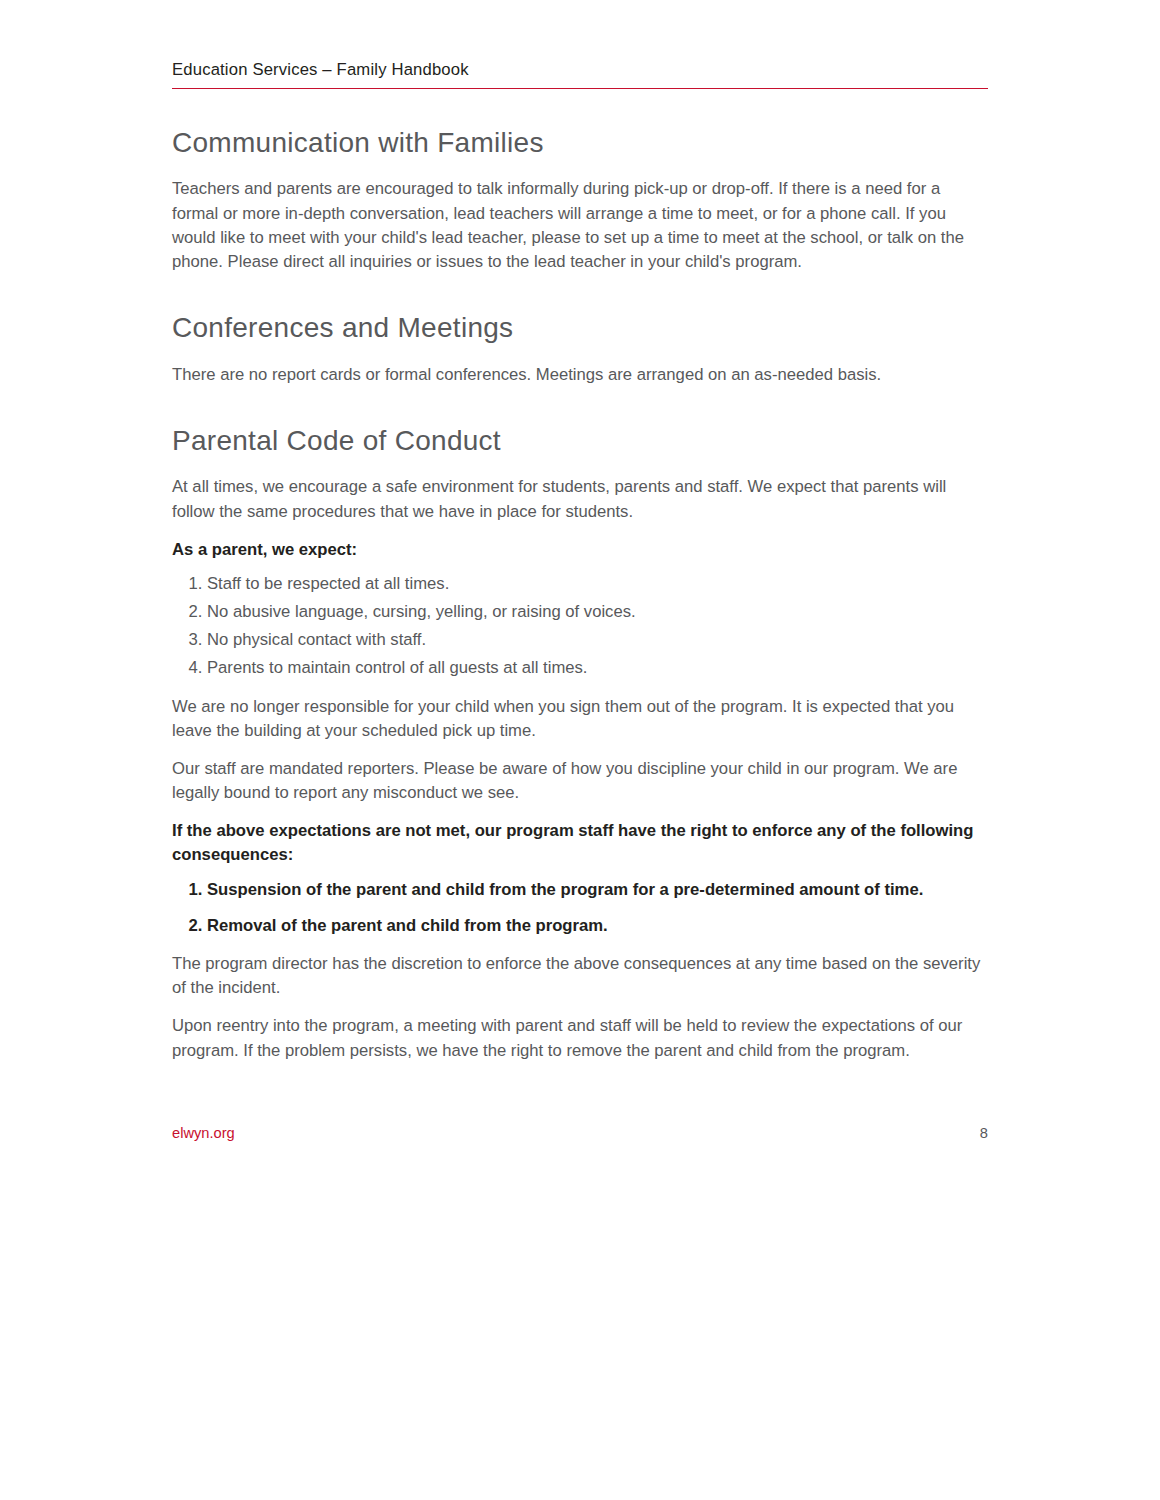Education Services – Family Handbook
Communication with Families
Teachers and parents are encouraged to talk informally during pick-up or drop-off. If there is a need for a formal or more in-depth conversation, lead teachers will arrange a time to meet, or for a phone call. If you would like to meet with your child's lead teacher, please to set up a time to meet at the school, or talk on the phone. Please direct all inquiries or issues to the lead teacher in your child's program.
Conferences and Meetings
There are no report cards or formal conferences. Meetings are arranged on an as-needed basis.
Parental Code of Conduct
At all times, we encourage a safe environment for students, parents and staff. We expect that parents will follow the same procedures that we have in place for students.
As a parent, we expect:
Staff to be respected at all times.
No abusive language, cursing, yelling, or raising of voices.
No physical contact with staff.
Parents to maintain control of all guests at all times.
We are no longer responsible for your child when you sign them out of the program. It is expected that you leave the building at your scheduled pick up time.
Our staff are mandated reporters. Please be aware of how you discipline your child in our program. We are legally bound to report any misconduct we see.
If the above expectations are not met, our program staff have the right to enforce any of the following consequences:
Suspension of the parent and child from the program for a pre-determined amount of time.
Removal of the parent and child from the program.
The program director has the discretion to enforce the above consequences at any time based on the severity of the incident.
Upon reentry into the program, a meeting with parent and staff will be held to review the expectations of our program. If the problem persists, we have the right to remove the parent and child from the program.
elwyn.org 8